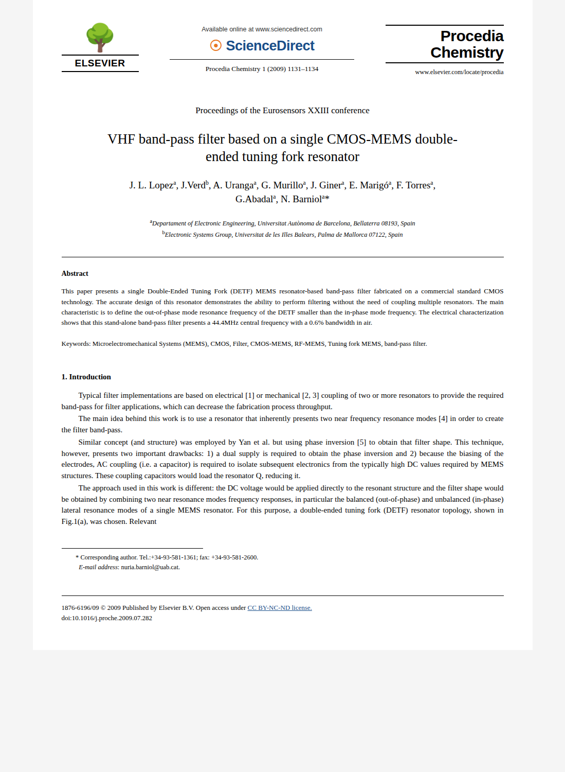🌳
ELSEVIER
Available online at www.sciencedirect.com
⦿ ScienceDirect
Procedia Chemistry 1 (2009) 1131–1134
Procedia
Chemistry
www.elsevier.com/locate/procedia
Proceedings of the Eurosensors XXIII conference
VHF band-pass filter based on a single CMOS-MEMS double-
ended tuning fork resonator
J. L. Lopeza, J.Verdb, A. Urangaa, G. Murilloa, J. Ginera, E. Marigóa, F. Torresa,
G.Abadala, N. Barniola*
aDepartament of Electronic Engineering, Universitat Autònoma de Barcelona, Bellaterra 08193, Spain
bElectronic Systems Group, Universitat de les Illes Balears, Palma de Mallorca 07122, Spain
Abstract
This paper presents a single Double-Ended Tuning Fork (DETF) MEMS resonator-based band-pass filter fabricated on a commercial standard CMOS technology. The accurate design of this resonator demonstrates the ability to perform filtering without the need of coupling multiple resonators. The main characteristic is to define the out-of-phase mode resonance frequency of the DETF smaller than the in-phase mode frequency. The electrical characterization shows that this stand-alone band-pass filter presents a 44.4MHz central frequency with a 0.6% bandwidth in air.
Keywords: Microelectromechanical Systems (MEMS), CMOS, Filter, CMOS-MEMS, RF-MEMS, Tuning fork MEMS, band-pass filter.
1. Introduction
Typical filter implementations are based on electrical [1] or mechanical [2, 3] coupling of two or more resonators to provide the required band-pass for filter applications, which can decrease the fabrication process throughput.
The main idea behind this work is to use a resonator that inherently presents two near frequency resonance modes [4] in order to create the filter band-pass.
Similar concept (and structure) was employed by Yan et al. but using phase inversion [5] to obtain that filter shape. This technique, however, presents two important drawbacks: 1) a dual supply is required to obtain the phase inversion and 2) because the biasing of the electrodes, AC coupling (i.e. a capacitor) is required to isolate subsequent electronics from the typically high DC values required by MEMS structures. These coupling capacitors would load the resonator Q, reducing it.
The approach used in this work is different: the DC voltage would be applied directly to the resonant structure and the filter shape would be obtained by combining two near resonance modes frequency responses, in particular the balanced (out-of-phase) and unbalanced (in-phase) lateral resonance modes of a single MEMS resonator. For this purpose, a double-ended tuning fork (DETF) resonator topology, shown in Fig.1(a), was chosen. Relevant
* Corresponding author. Tel.:+34-93-581-1361; fax: +34-93-581-2600.
E-mail address: nuria.barniol@uab.cat.
1876-6196/09 © 2009 Published by Elsevier B.V. Open access under CC BY-NC-ND license.
doi:10.1016/j.proche.2009.07.282